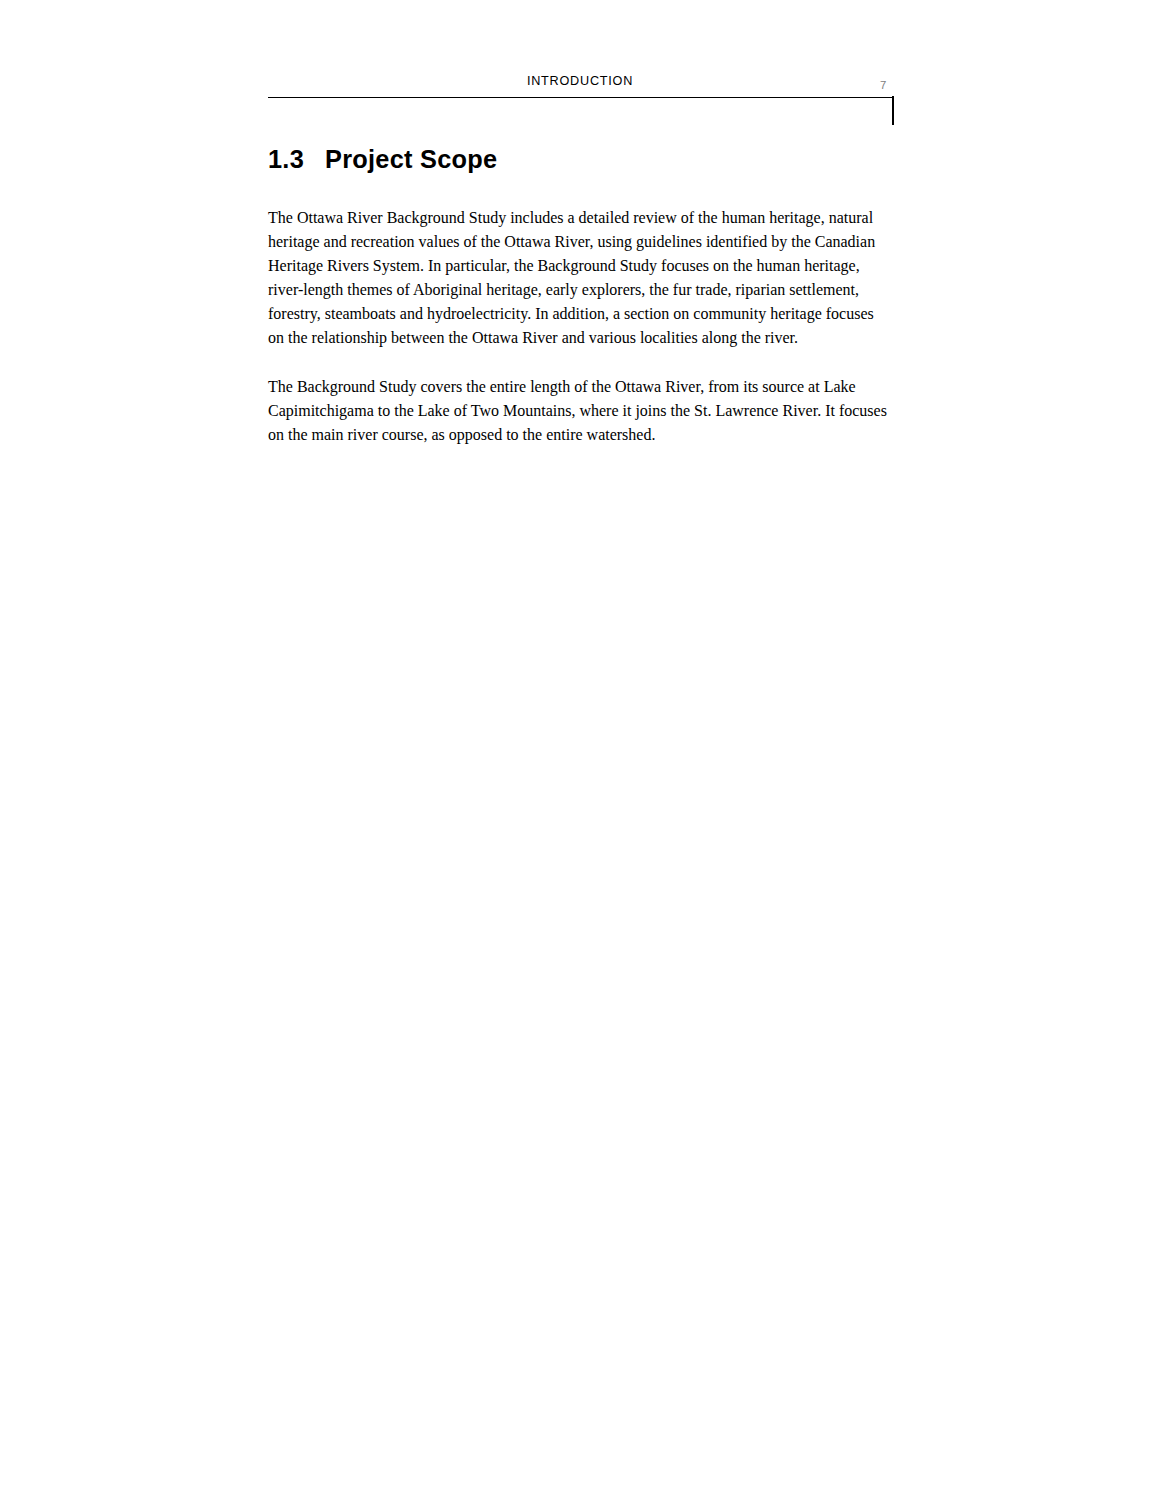INTRODUCTION
7
1.3 Project Scope
The Ottawa River Background Study includes a detailed review of the human heritage, natural heritage and recreation values of the Ottawa River, using guidelines identified by the Canadian Heritage Rivers System. In particular, the Background Study focuses on the human heritage, river-length themes of Aboriginal heritage, early explorers, the fur trade, riparian settlement, forestry, steamboats and hydroelectricity. In addition, a section on community heritage focuses on the relationship between the Ottawa River and various localities along the river.
The Background Study covers the entire length of the Ottawa River, from its source at Lake Capimitchigama to the Lake of Two Mountains, where it joins the St. Lawrence River. It focuses on the main river course, as opposed to the entire watershed.